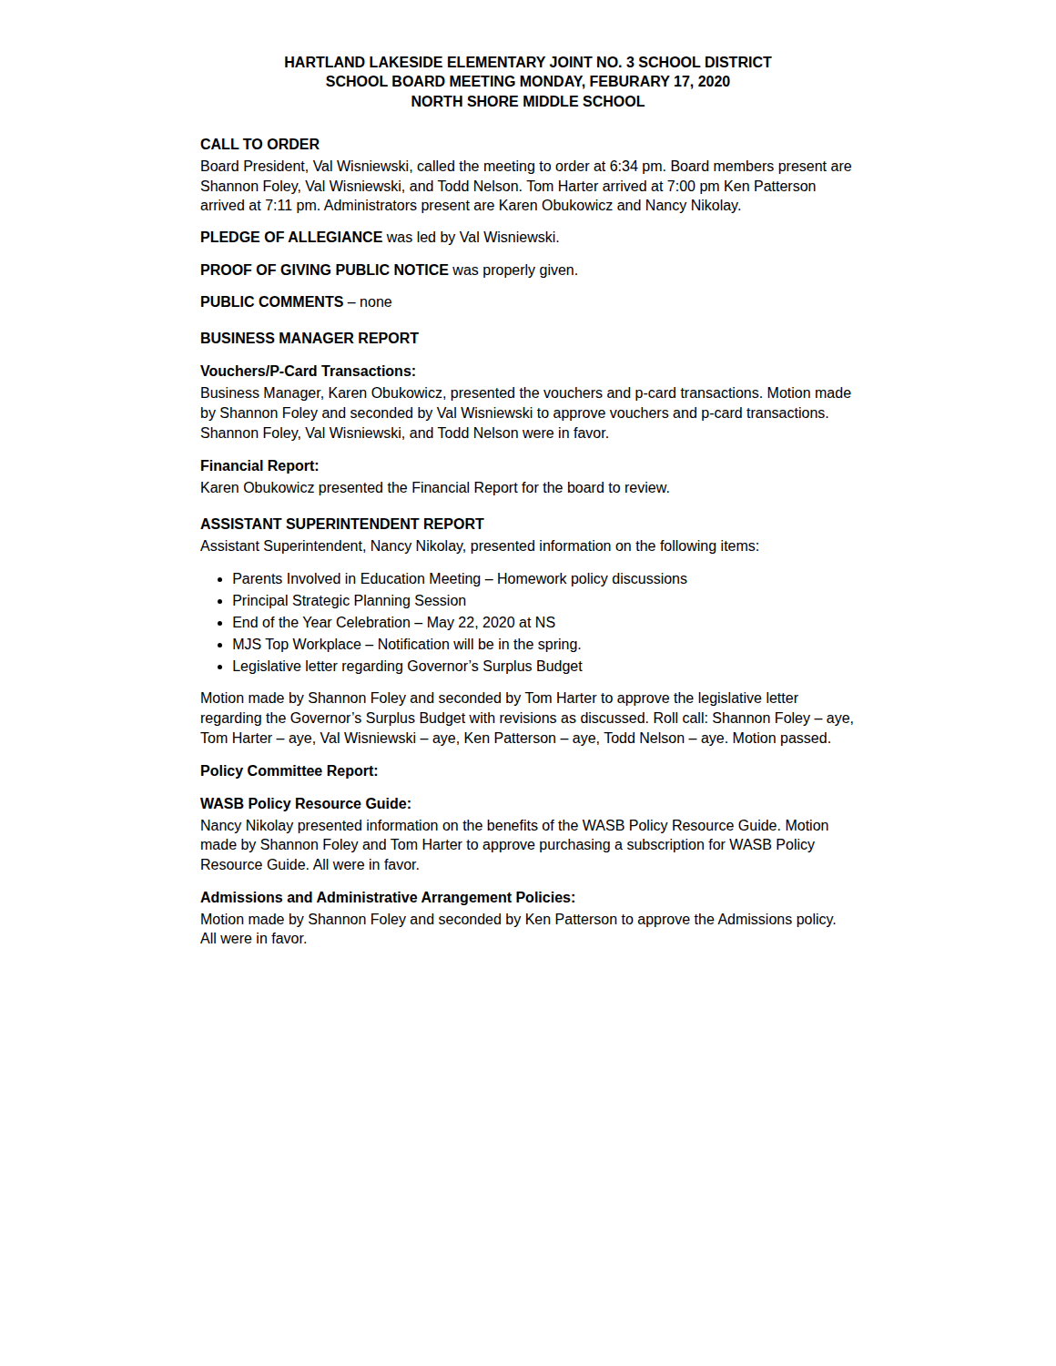HARTLAND LAKESIDE ELEMENTARY JOINT NO. 3 SCHOOL DISTRICT
SCHOOL BOARD MEETING MONDAY, FEBURARY 17, 2020
NORTH SHORE MIDDLE SCHOOL
CALL TO ORDER
Board President, Val Wisniewski, called the meeting to order at 6:34 pm. Board members present are Shannon Foley, Val Wisniewski, and Todd Nelson. Tom Harter arrived at 7:00 pm Ken Patterson arrived at 7:11 pm. Administrators present are Karen Obukowicz and Nancy Nikolay.
PLEDGE OF ALLEGIANCE was led by Val Wisniewski.
PROOF OF GIVING PUBLIC NOTICE was properly given.
PUBLIC COMMENTS – none
BUSINESS MANAGER REPORT
Vouchers/P-Card Transactions:
Business Manager, Karen Obukowicz, presented the vouchers and p-card transactions. Motion made by Shannon Foley and seconded by Val Wisniewski to approve vouchers and p-card transactions. Shannon Foley, Val Wisniewski, and Todd Nelson were in favor.
Financial Report:
Karen Obukowicz presented the Financial Report for the board to review.
ASSISTANT SUPERINTENDENT REPORT
Assistant Superintendent, Nancy Nikolay, presented information on the following items:
Parents Involved in Education Meeting – Homework policy discussions
Principal Strategic Planning Session
End of the Year Celebration – May 22, 2020 at NS
MJS Top Workplace – Notification will be in the spring.
Legislative letter regarding Governor’s Surplus Budget
Motion made by Shannon Foley and seconded by Tom Harter to approve the legislative letter regarding the Governor’s Surplus Budget with revisions as discussed. Roll call: Shannon Foley – aye, Tom Harter – aye, Val Wisniewski – aye, Ken Patterson – aye, Todd Nelson – aye. Motion passed.
Policy Committee Report:
WASB Policy Resource Guide:
Nancy Nikolay presented information on the benefits of the WASB Policy Resource Guide. Motion made by Shannon Foley and Tom Harter to approve purchasing a subscription for WASB Policy Resource Guide. All were in favor.
Admissions and Administrative Arrangement Policies:
Motion made by Shannon Foley and seconded by Ken Patterson to approve the Admissions policy. All were in favor.